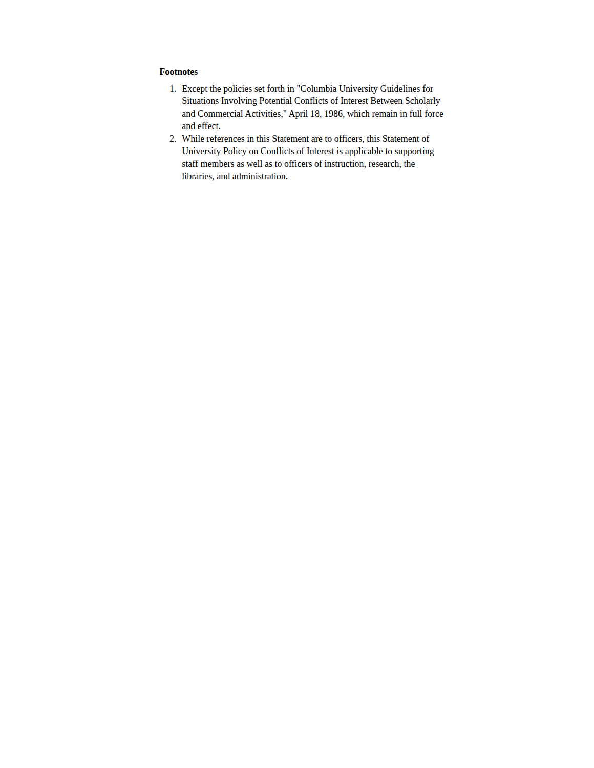Footnotes
Except the policies set forth in "Columbia University Guidelines for Situations Involving Potential Conflicts of Interest Between Scholarly and Commercial Activities," April 18, 1986, which remain in full force and effect.
While references in this Statement are to officers, this Statement of University Policy on Conflicts of Interest is applicable to supporting staff members as well as to officers of instruction, research, the libraries, and administration.